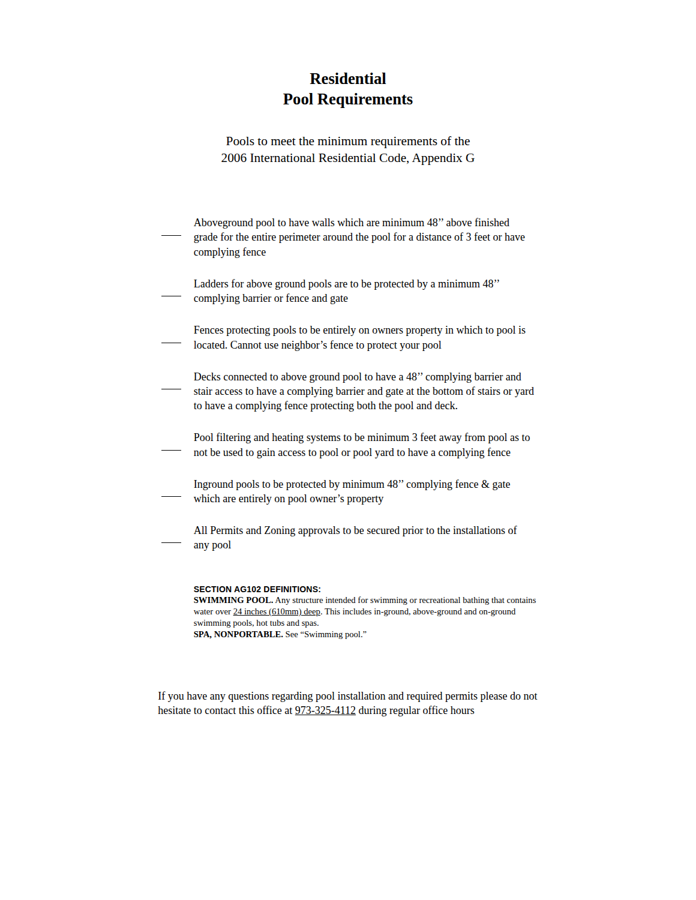Residential
Pool Requirements
Pools to meet the minimum requirements of the
2006 International Residential Code, Appendix G
Aboveground pool to have walls which are minimum 48’’ above finished grade for the entire perimeter around the pool for a distance of 3 feet or have complying fence
Ladders for above ground pools are to be protected by a minimum 48’’ complying barrier or fence and gate
Fences protecting pools to be entirely on owners property in which to pool is located. Cannot use neighbor’s fence to protect your pool
Decks connected to above ground pool to have a 48’’ complying barrier and stair access to have a complying barrier and gate at the bottom of stairs or yard to have a complying fence protecting both the pool and deck.
Pool filtering and heating systems to be minimum 3 feet away from pool as to not be used to gain access to pool or pool yard to have a complying fence
Inground pools to be protected by minimum 48’’ complying fence & gate which are entirely on pool owner’s property
All Permits and Zoning approvals to be secured prior to the installations of any pool
SECTION AG102 DEFINITIONS:
SWIMMING POOL. Any structure intended for swimming or recreational bathing that contains water over 24 inches (610mm) deep. This includes in-ground, above-ground and on-ground swimming pools, hot tubs and spas.
SPA, NONPORTABLE. See “Swimming pool.”
If you have any questions regarding pool installation and required permits please do not hesitate to contact this office at 973-325-4112 during regular office hours